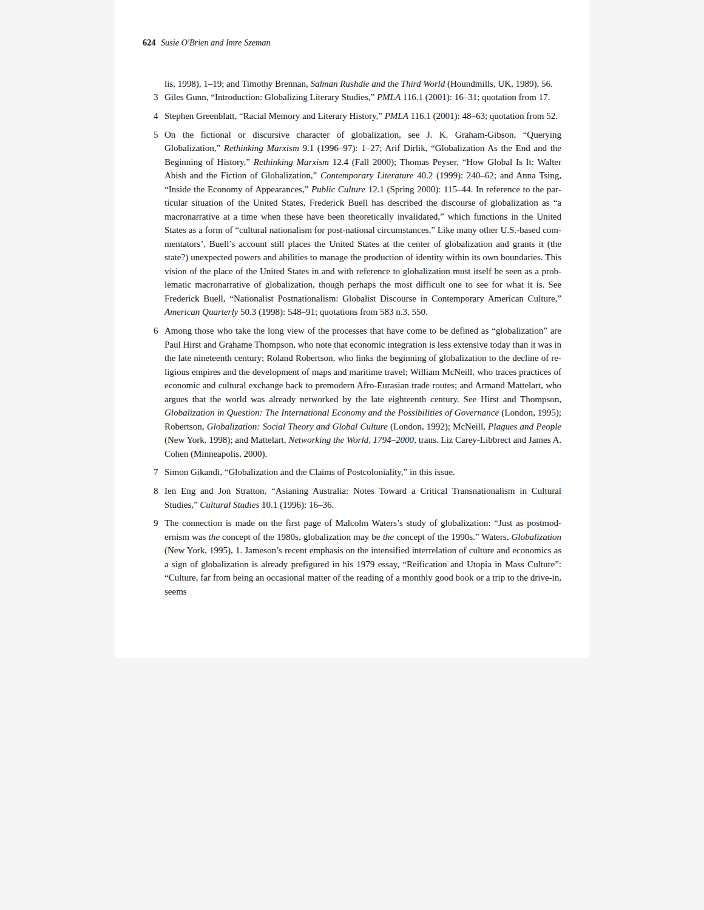624 Susie O'Brien and Imre Szeman
lis, 1998), 1–19; and Timothy Brennan, Salman Rushdie and the Third World (Houndmills, UK, 1989), 56.
3 Giles Gunn, “Introduction: Globalizing Literary Studies,” PMLA 116.1 (2001): 16–31; quotation from 17.
4 Stephen Greenblatt, “Racial Memory and Literary History,” PMLA 116.1 (2001): 48–63; quotation from 52.
5 On the fictional or discursive character of globalization, see J. K. Graham-Gibson, “Querying Globalization,” Rethinking Marxism 9.1 (1996–97): 1–27; Arif Dirlik, “Globalization As the End and the Beginning of History,” Rethinking Marxism 12.4 (Fall 2000); Thomas Peyser, “How Global Is It: Walter Abish and the Fiction of Globalization,” Contemporary Literature 40.2 (1999): 240–62; and Anna Tsing, “Inside the Economy of Appearances,” Public Culture 12.1 (Spring 2000): 115–44. In reference to the particular situation of the United States, Frederick Buell has described the discourse of globalization as “a macronarrative at a time when these have been theoretically invalidated,” which functions in the United States as a form of “cultural nationalism for post-national circumstances.” Like many other U.S.-based commentators’, Buell’s account still places the United States at the center of globalization and grants it (the state?) unexpected powers and abilities to manage the production of identity within its own boundaries. This vision of the place of the United States in and with reference to globalization must itself be seen as a problematic macronarrative of globalization, though perhaps the most difficult one to see for what it is. See Frederick Buell, “Nationalist Postnationalism: Globalist Discourse in Contemporary American Culture,” American Quarterly 50.3 (1998): 548–91; quotations from 583 n.3, 550.
6 Among those who take the long view of the processes that have come to be defined as “globalization” are Paul Hirst and Grahame Thompson, who note that economic integration is less extensive today than it was in the late nineteenth century; Roland Robertson, who links the beginning of globalization to the decline of religious empires and the development of maps and maritime travel; William McNeill, who traces practices of economic and cultural exchange back to premodern Afro-Eurasian trade routes; and Armand Mattelart, who argues that the world was already networked by the late eighteenth century. See Hirst and Thompson, Globalization in Question: The International Economy and the Possibilities of Governance (London, 1995); Robertson, Globalization: Social Theory and Global Culture (London, 1992); McNeill, Plagues and People (New York, 1998); and Mattelart, Networking the World, 1794–2000, trans. Liz Carey-Libbrect and James A. Cohen (Minneapolis, 2000).
7 Simon Gikandi, “Globalization and the Claims of Postcoloniality,” in this issue.
8 Ien Eng and Jon Stratton, “Asianing Australia: Notes Toward a Critical Transnationalism in Cultural Studies,” Cultural Studies 10.1 (1996): 16–36.
9 The connection is made on the first page of Malcolm Waters’s study of globalization: “Just as postmodernism was the concept of the 1980s, globalization may be the concept of the 1990s.” Waters, Globalization (New York, 1995), 1. Jameson’s recent emphasis on the intensified interrelation of culture and economics as a sign of globalization is already prefigured in his 1979 essay, “Reification and Utopia in Mass Culture”: “Culture, far from being an occasional matter of the reading of a monthly good book or a trip to the drive-in, seems